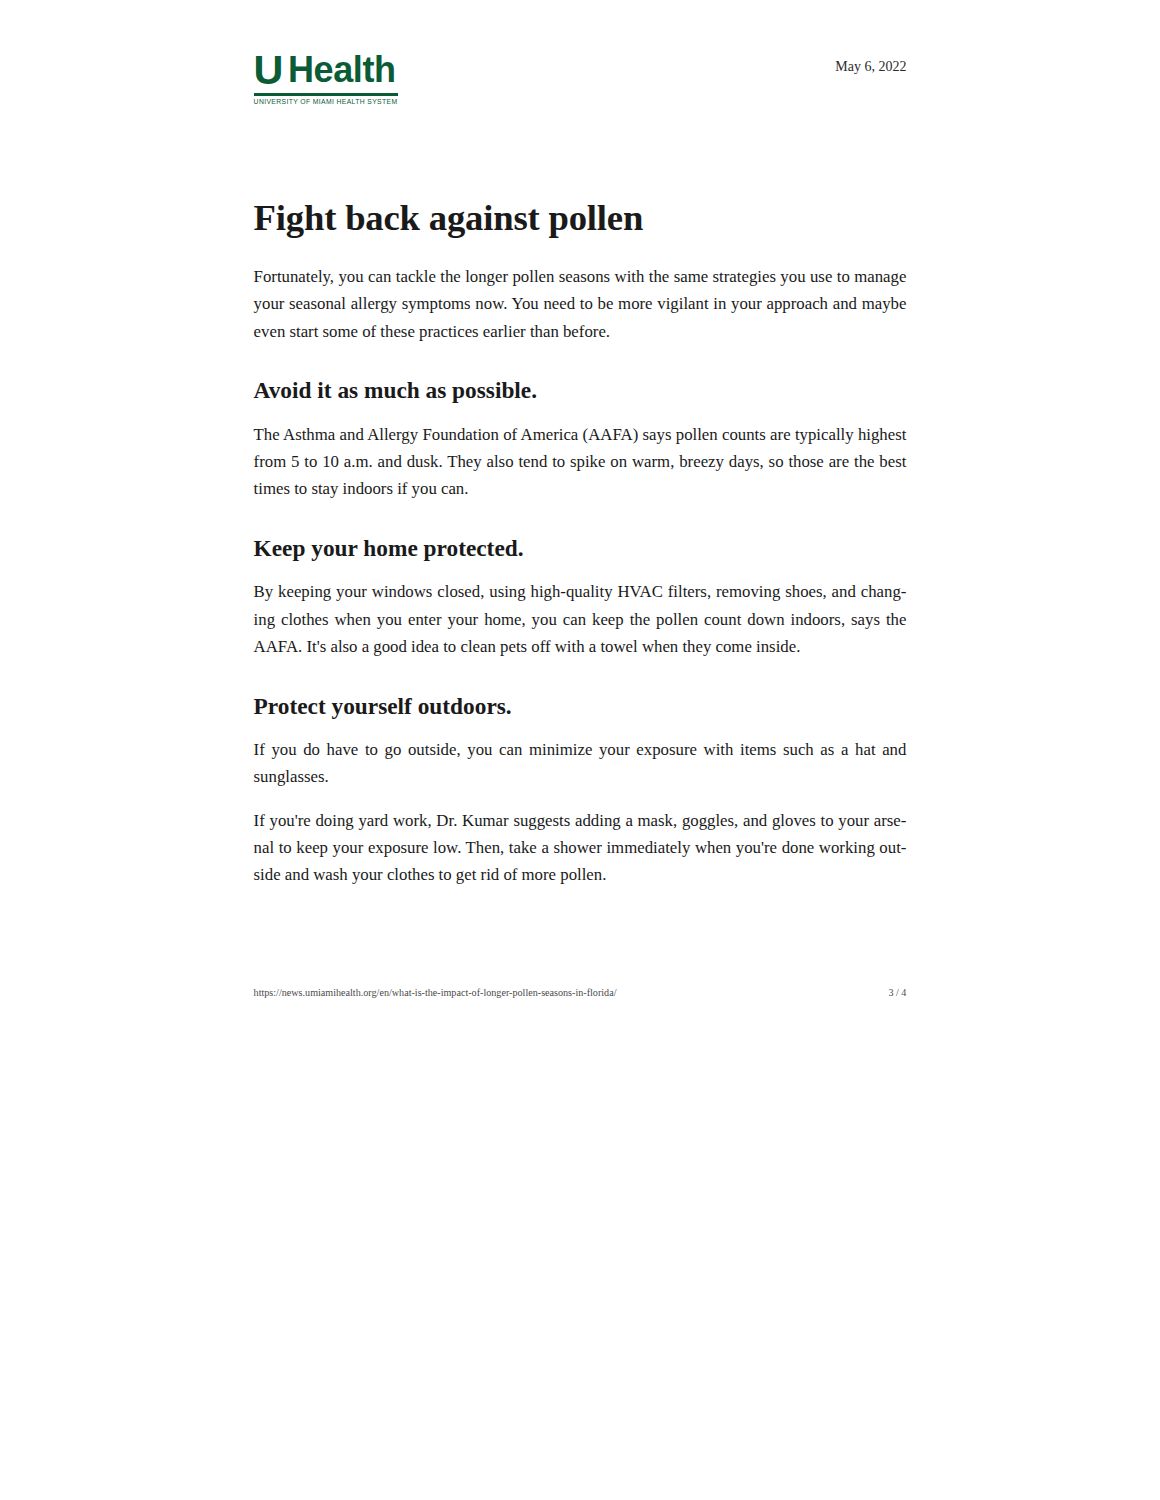UHealth
UNIVERSITY OF MIAMI HEALTH SYSTEM
May 6, 2022
Fight back against pollen
Fortunately, you can tackle the longer pollen seasons with the same strategies you use to manage your seasonal allergy symptoms now. You need to be more vigilant in your approach and maybe even start some of these practices earlier than before.
Avoid it as much as possible.
The Asthma and Allergy Foundation of America (AAFA) says pollen counts are typically highest from 5 to 10 a.m. and dusk. They also tend to spike on warm, breezy days, so those are the best times to stay indoors if you can.
Keep your home protected.
By keeping your windows closed, using high-quality HVAC filters, removing shoes, and changing clothes when you enter your home, you can keep the pollen count down indoors, says the AAFA. It's also a good idea to clean pets off with a towel when they come inside.
Protect yourself outdoors.
If you do have to go outside, you can minimize your exposure with items such as a hat and sunglasses.
If you're doing yard work, Dr. Kumar suggests adding a mask, goggles, and gloves to your arsenal to keep your exposure low. Then, take a shower immediately when you're done working outside and wash your clothes to get rid of more pollen.
https://news.umiamihealth.org/en/what-is-the-impact-of-longer-pollen-seasons-in-florida/ 3 / 4